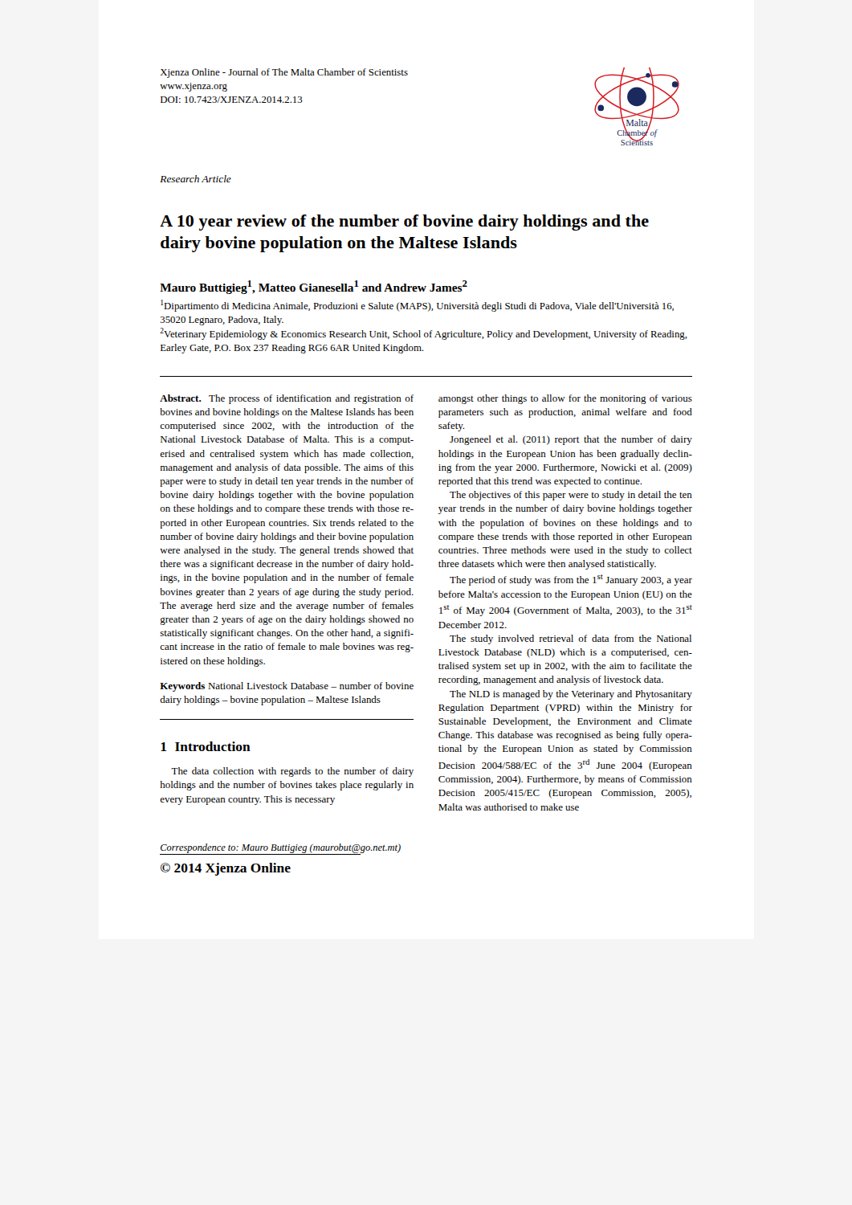Xjenza Online - Journal of The Malta Chamber of Scientists
www.xjenza.org
DOI: 10.7423/XJENZA.2014.2.13
Malta Chamber of Scientists
Research Article
A 10 year review of the number of bovine dairy holdings and the dairy bovine population on the Maltese Islands
Mauro Buttigieg1, Matteo Gianesella1 and Andrew James2
1Dipartimento di Medicina Animale, Produzioni e Salute (MAPS), Università degli Studi di Padova, Viale dell'Università 16, 35020 Legnaro, Padova, Italy.
2Veterinary Epidemiology & Economics Research Unit, School of Agriculture, Policy and Development, University of Reading, Earley Gate, P.O. Box 237 Reading RG6 6AR United Kingdom.
Abstract. The process of identification and registration of bovines and bovine holdings on the Maltese Islands has been computerised since 2002, with the introduction of the National Livestock Database of Malta. This is a computerised and centralised system which has made collection, management and analysis of data possible. The aims of this paper were to study in detail ten year trends in the number of bovine dairy holdings together with the bovine population on these holdings and to compare these trends with those reported in other European countries. Six trends related to the number of bovine dairy holdings and their bovine population were analysed in the study. The general trends showed that there was a significant decrease in the number of dairy holdings, in the bovine population and in the number of female bovines greater than 2 years of age during the study period. The average herd size and the average number of females greater than 2 years of age on the dairy holdings showed no statistically significant changes. On the other hand, a significant increase in the ratio of female to male bovines was registered on these holdings.
Keywords National Livestock Database – number of bovine dairy holdings – bovine population – Maltese Islands
1 Introduction
The data collection with regards to the number of dairy holdings and the number of bovines takes place regularly in every European country. This is necessary
amongst other things to allow for the monitoring of various parameters such as production, animal welfare and food safety.
Jongeneel et al. (2011) report that the number of dairy holdings in the European Union has been gradually declining from the year 2000. Furthermore, Nowicki et al. (2009) reported that this trend was expected to continue.
The objectives of this paper were to study in detail the ten year trends in the number of dairy bovine holdings together with the population of bovines on these holdings and to compare these trends with those reported in other European countries. Three methods were used in the study to collect three datasets which were then analysed statistically.
The period of study was from the 1st January 2003, a year before Malta's accession to the European Union (EU) on the 1st of May 2004 (Government of Malta, 2003), to the 31st December 2012.
The study involved retrieval of data from the National Livestock Database (NLD) which is a computerised, centralised system set up in 2002, with the aim to facilitate the recording, management and analysis of livestock data.
The NLD is managed by the Veterinary and Phytosanitary Regulation Department (VPRD) within the Ministry for Sustainable Development, the Environment and Climate Change. This database was recognised as being fully operational by the European Union as stated by Commission Decision 2004/588/EC of the 3rd June 2004 (European Commission, 2004). Furthermore, by means of Commission Decision 2005/415/EC (European Commission, 2005), Malta was authorised to make use
Correspondence to: Mauro Buttigieg (maurobut@go.net.mt)
© 2014 Xjenza Online